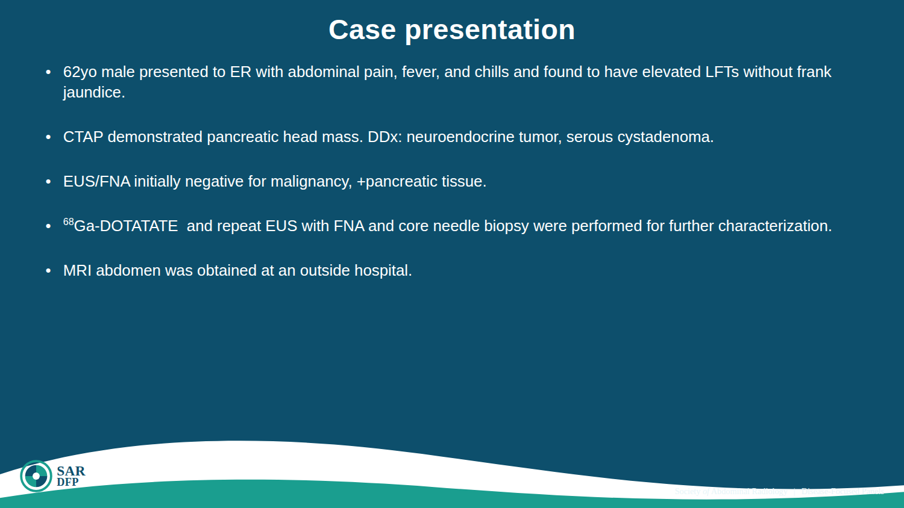Case presentation
62yo male presented to ER with abdominal pain, fever, and chills and found to have elevated LFTs without frank jaundice.
CTAP demonstrated pancreatic head mass. DDx: neuroendocrine tumor, serous cystadenoma.
EUS/FNA initially negative for malignancy, +pancreatic tissue.
68Ga-DOTATATE and repeat EUS with FNA and core needle biopsy were performed for further characterization.
MRI abdomen was obtained at an outside hospital.
SAR DFP
Society of Abdominal Radiology | Disease‑Focused Panels